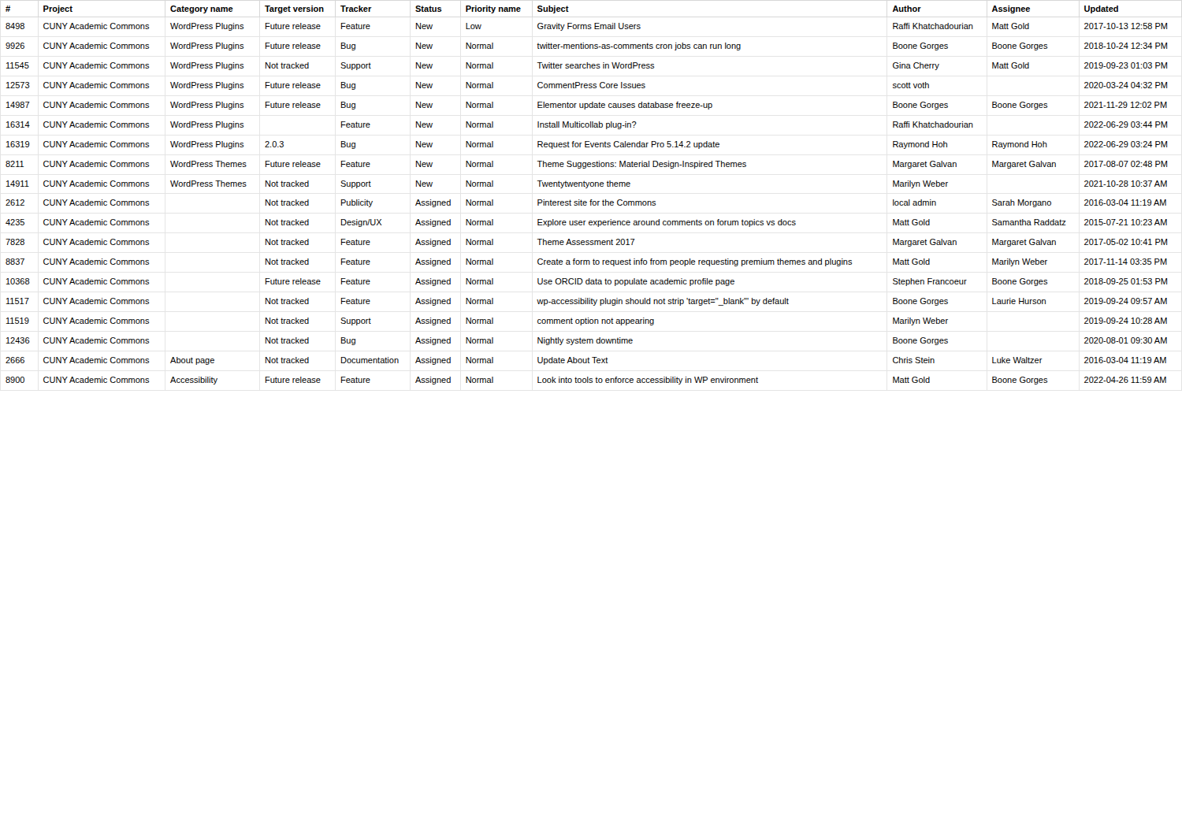| # | Project | Category name | Target version | Tracker | Status | Priority name | Subject | Author | Assignee | Updated |
| --- | --- | --- | --- | --- | --- | --- | --- | --- | --- | --- |
| 8498 | CUNY Academic Commons | WordPress Plugins | Future release | Feature | New | Low | Gravity Forms Email Users | Raffi Khatchadourian | Matt Gold | 2017-10-13 12:58 PM |
| 9926 | CUNY Academic Commons | WordPress Plugins | Future release | Bug | New | Normal | twitter-mentions-as-comments cron jobs can run long | Boone Gorges | Boone Gorges | 2018-10-24 12:34 PM |
| 11545 | CUNY Academic Commons | WordPress Plugins | Not tracked | Support | New | Normal | Twitter searches in WordPress | Gina Cherry | Matt Gold | 2019-09-23 01:03 PM |
| 12573 | CUNY Academic Commons | WordPress Plugins | Future release | Bug | New | Normal | CommentPress Core Issues | scott voth | | 2020-03-24 04:32 PM |
| 14987 | CUNY Academic Commons | WordPress Plugins | Future release | Bug | New | Normal | Elementor update causes database freeze-up | Boone Gorges | Boone Gorges | 2021-11-29 12:02 PM |
| 16314 | CUNY Academic Commons | WordPress Plugins | | Feature | New | Normal | Install Multicollab plug-in? | Raffi Khatchadourian | | 2022-06-29 03:44 PM |
| 16319 | CUNY Academic Commons | WordPress Plugins | 2.0.3 | Bug | New | Normal | Request for Events Calendar Pro 5.14.2 update | Raymond Hoh | Raymond Hoh | 2022-06-29 03:24 PM |
| 8211 | CUNY Academic Commons | WordPress Themes | Future release | Feature | New | Normal | Theme Suggestions: Material Design-Inspired Themes | Margaret Galvan | Margaret Galvan | 2017-08-07 02:48 PM |
| 14911 | CUNY Academic Commons | WordPress Themes | Not tracked | Support | New | Normal | Twentytwentyone theme | Marilyn Weber | | 2021-10-28 10:37 AM |
| 2612 | CUNY Academic Commons | | Not tracked | Publicity | Assigned | Normal | Pinterest site for the Commons | local admin | Sarah Morgano | 2016-03-04 11:19 AM |
| 4235 | CUNY Academic Commons | | Not tracked | Design/UX | Assigned | Normal | Explore user experience around comments on forum topics vs docs | Matt Gold | Samantha Raddatz | 2015-07-21 10:23 AM |
| 7828 | CUNY Academic Commons | | Not tracked | Feature | Assigned | Normal | Theme Assessment 2017 | Margaret Galvan | Margaret Galvan | 2017-05-02 10:41 PM |
| 8837 | CUNY Academic Commons | | Not tracked | Feature | Assigned | Normal | Create a form to request info from people requesting premium themes and plugins | Matt Gold | Marilyn Weber | 2017-11-14 03:35 PM |
| 10368 | CUNY Academic Commons | | Future release | Feature | Assigned | Normal | Use ORCID data to populate academic profile page | Stephen Francoeur | Boone Gorges | 2018-09-25 01:53 PM |
| 11517 | CUNY Academic Commons | | Not tracked | Feature | Assigned | Normal | wp-accessibility plugin should not strip 'target="_blank"' by default | Boone Gorges | Laurie Hurson | 2019-09-24 09:57 AM |
| 11519 | CUNY Academic Commons | | Not tracked | Support | Assigned | Normal | comment option not appearing | Marilyn Weber | | 2019-09-24 10:28 AM |
| 12436 | CUNY Academic Commons | | Not tracked | Bug | Assigned | Normal | Nightly system downtime | Boone Gorges | | 2020-08-01 09:30 AM |
| 2666 | CUNY Academic Commons | About page | Not tracked | Documentation | Assigned | Normal | Update About Text | Chris Stein | Luke Waltzer | 2016-03-04 11:19 AM |
| 8900 | CUNY Academic Commons | Accessibility | Future release | Feature | Assigned | Normal | Look into tools to enforce accessibility in WP environment | Matt Gold | Boone Gorges | 2022-04-26 11:59 AM |